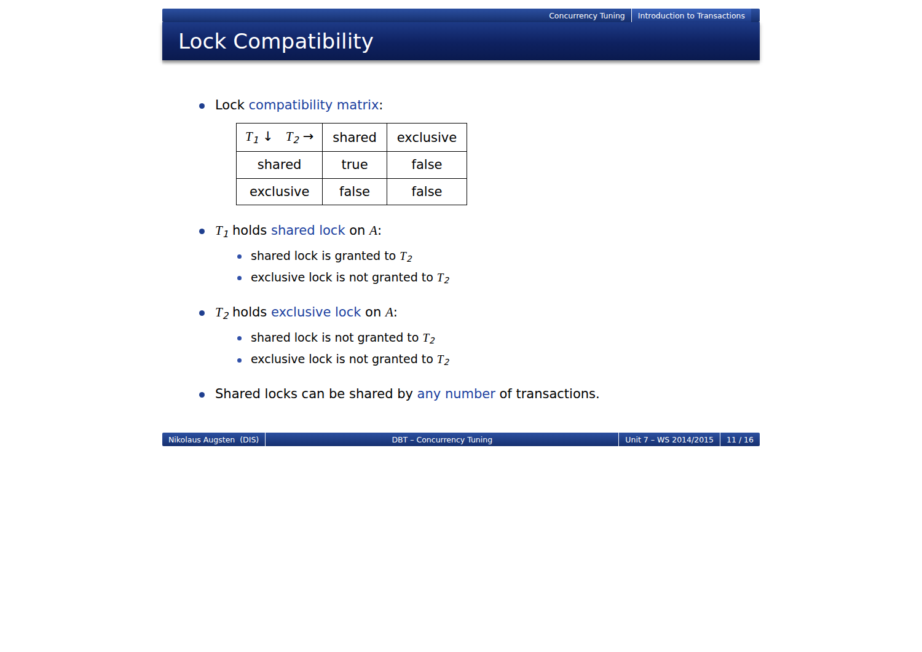Concurrency Tuning
Introduction to Transactions
Lock Compatibility
Lock compatibility matrix:
| T 1 ↓ T 2 → | shared | exclusive |
| --- | --- | --- |
| shared | true | false |
| exclusive | false | false |
T 1 holds shared lock on A:
shared lock is granted to T 2
exclusive lock is not granted to T 2
T 2 holds exclusive lock on A:
shared lock is not granted to T 2
exclusive lock is not granted to T 2
Shared locks can be shared by any number of transactions.
Nikolaus Augsten (DIS)
DBT – Concurrency Tuning
Unit 7 – WS 2014/2015
11 / 16